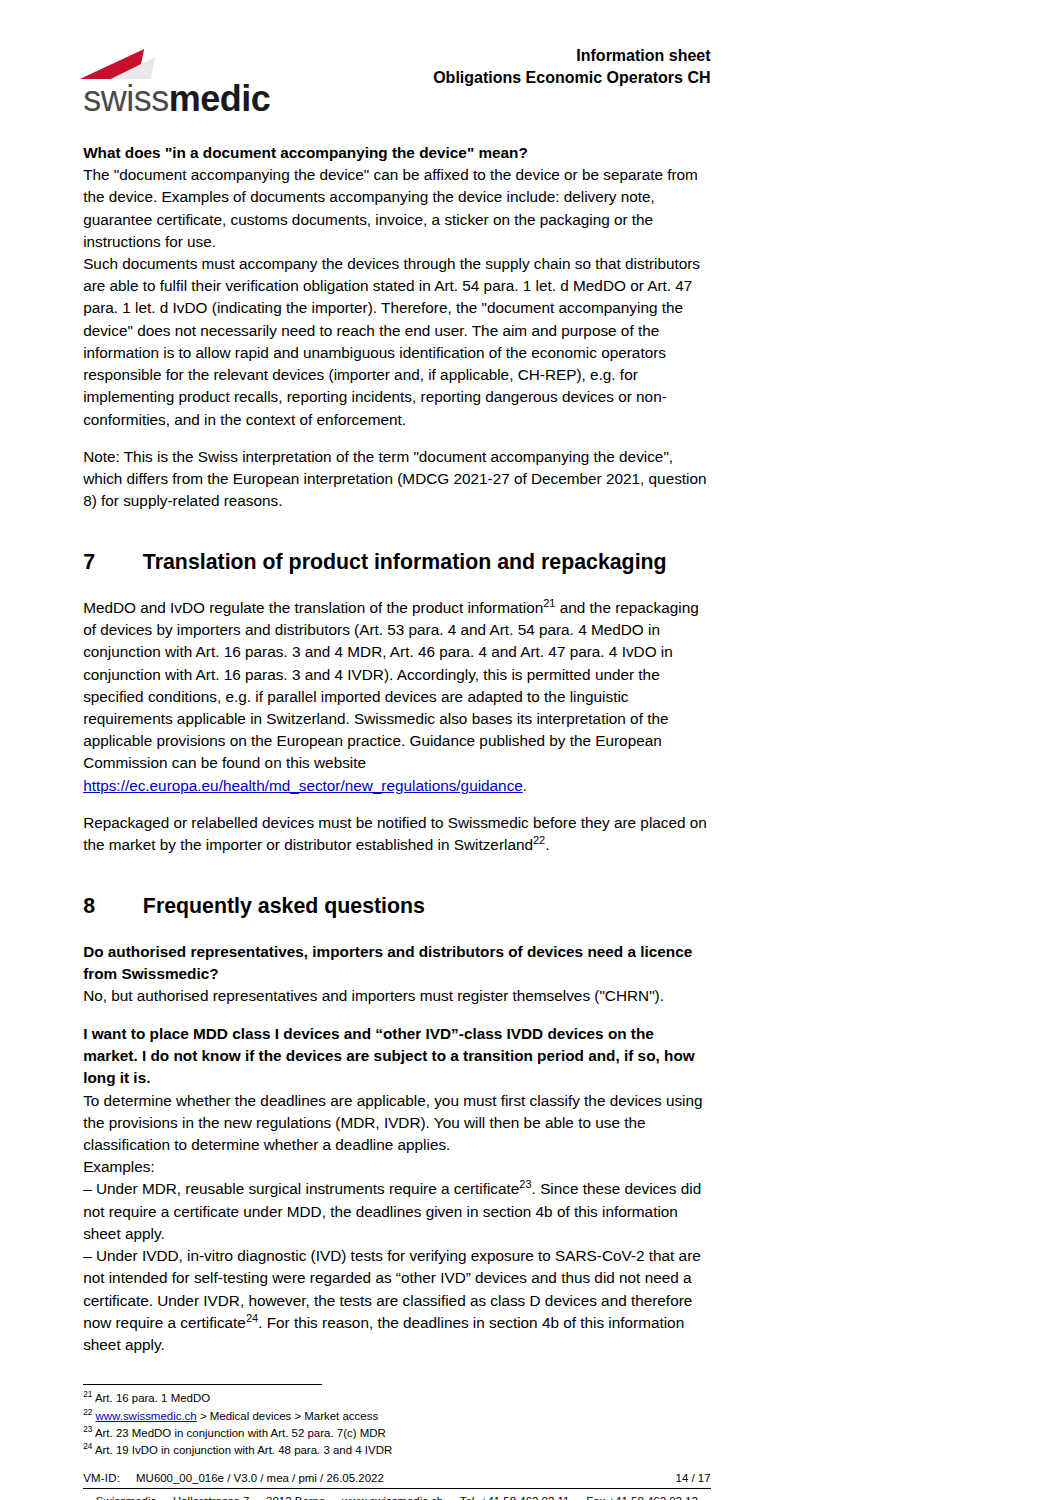swissmedic
Information sheet
Obligations Economic Operators CH
What does "in a document accompanying the device" mean?
The "document accompanying the device" can be affixed to the device or be separate from the device. Examples of documents accompanying the device include: delivery note, guarantee certificate, customs documents, invoice, a sticker on the packaging or the instructions for use.
Such documents must accompany the devices through the supply chain so that distributors are able to fulfil their verification obligation stated in Art. 54 para. 1 let. d MedDO or Art. 47 para. 1 let. d IvDO (indicating the importer). Therefore, the "document accompanying the device" does not necessarily need to reach the end user. The aim and purpose of the information is to allow rapid and unambiguous identification of the economic operators responsible for the relevant devices (importer and, if applicable, CH-REP), e.g. for implementing product recalls, reporting incidents, reporting dangerous devices or non-conformities, and in the context of enforcement.
Note: This is the Swiss interpretation of the term "document accompanying the device", which differs from the European interpretation (MDCG 2021-27 of December 2021, question 8) for supply-related reasons.
7 Translation of product information and repackaging
MedDO and IvDO regulate the translation of the product information21 and the repackaging of devices by importers and distributors (Art. 53 para. 4 and Art. 54 para. 4 MedDO in conjunction with Art. 16 paras. 3 and 4 MDR, Art. 46 para. 4 and Art. 47 para. 4 IvDO in conjunction with Art. 16 paras. 3 and 4 IVDR). Accordingly, this is permitted under the specified conditions, e.g. if parallel imported devices are adapted to the linguistic requirements applicable in Switzerland. Swissmedic also bases its interpretation of the applicable provisions on the European practice. Guidance published by the European Commission can be found on this website
https://ec.europa.eu/health/md_sector/new_regulations/guidance.
Repackaged or relabelled devices must be notified to Swissmedic before they are placed on the market by the importer or distributor established in Switzerland22.
8 Frequently asked questions
Do authorised representatives, importers and distributors of devices need a licence from Swissmedic?
No, but authorised representatives and importers must register themselves ("CHRN").
I want to place MDD class I devices and “other IVD”-class IVDD devices on the market. I do not know if the devices are subject to a transition period and, if so, how long it is.
To determine whether the deadlines are applicable, you must first classify the devices using the provisions in the new regulations (MDR, IVDR). You will then be able to use the classification to determine whether a deadline applies.
Examples:
– Under MDR, reusable surgical instruments require a certificate23. Since these devices did not require a certificate under MDD, the deadlines given in section 4b of this information sheet apply.
– Under IVDD, in-vitro diagnostic (IVD) tests for verifying exposure to SARS-CoV-2 that are not intended for self-testing were regarded as “other IVD” devices and thus did not need a certificate. Under IVDR, however, the tests are classified as class D devices and therefore now require a certificate24. For this reason, the deadlines in section 4b of this information sheet apply.
21 Art. 16 para. 1 MedDO
22 www.swissmedic.ch > Medical devices > Market access
23 Art. 23 MedDO in conjunction with Art. 52 para. 7(c) MDR
24 Art. 19 IvDO in conjunction with Art. 48 para. 3 and 4 IVDR
VM-ID: MU600_00_016e / V3.0 / mea / pmi / 26.05.2022 14 / 17
Swissmedic • Hallerstrasse 7 • 3012 Berne • www.swissmedic.ch • Tel. +41 58 462 02 11 • Fax +41 58 462 02 12